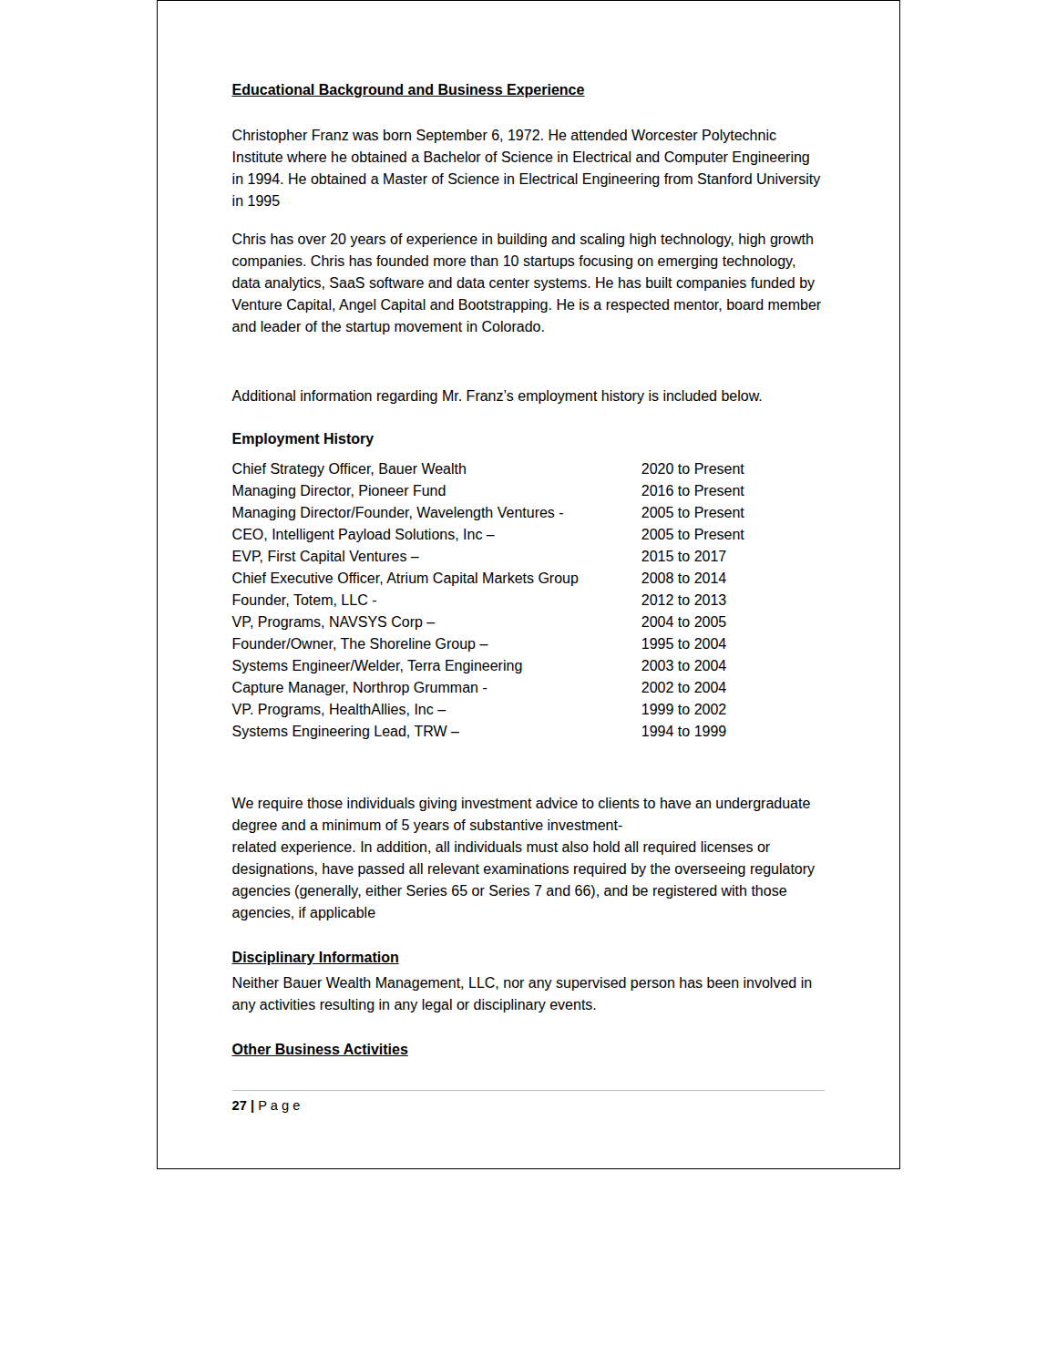Educational Background and Business Experience
Christopher Franz was born September 6, 1972. He attended Worcester Polytechnic Institute where he obtained a Bachelor of Science in Electrical and Computer Engineering in 1994. He obtained a Master of Science in Electrical Engineering from Stanford University in 1995
Chris has over 20 years of experience in building and scaling high technology, high growth companies. Chris has founded more than 10 startups focusing on emerging technology, data analytics, SaaS software and data center systems. He has built companies funded by Venture Capital, Angel Capital and Bootstrapping. He is a respected mentor, board member and leader of the startup movement in Colorado.
Additional information regarding Mr. Franz’s employment history is included below.
Employment History
| Chief Strategy Officer, Bauer Wealth | 2020 to Present |
| Managing Director, Pioneer Fund | 2016 to Present |
| Managing Director/Founder, Wavelength Ventures - | 2005 to Present |
| CEO, Intelligent Payload Solutions, Inc – | 2005 to Present |
| EVP, First Capital Ventures – | 2015 to 2017 |
| Chief Executive Officer, Atrium Capital Markets Group | 2008 to 2014 |
| Founder, Totem, LLC - | 2012 to 2013 |
| VP, Programs, NAVSYS Corp – | 2004 to 2005 |
| Founder/Owner, The Shoreline Group – | 1995 to 2004 |
| Systems Engineer/Welder, Terra Engineering | 2003 to 2004 |
| Capture Manager, Northrop Grumman - | 2002 to 2004 |
| VP. Programs, HealthAllies, Inc – | 1999 to 2002 |
| Systems Engineering Lead, TRW – | 1994 to 1999 |
We require those individuals giving investment advice to clients to have an undergraduate degree and a minimum of 5 years of substantive investment-
related experience. In addition, all individuals must also hold all required licenses or designations, have passed all relevant examinations required by the overseeing regulatory agencies (generally, either Series 65 or Series 7 and 66), and be registered with those agencies, if applicable
Disciplinary Information
Neither Bauer Wealth Management, LLC, nor any supervised person has been involved in any activities resulting in any legal or disciplinary events.
Other Business Activities
27 | P a g e